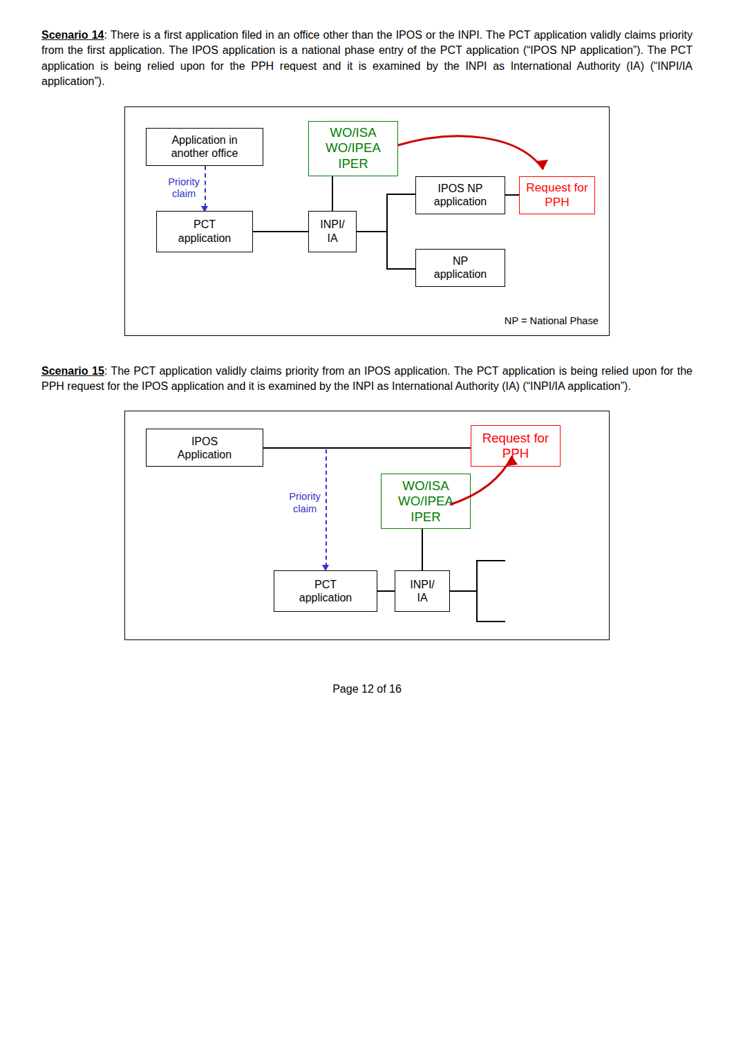Scenario 14: There is a first application filed in an office other than the IPOS or the INPI. The PCT application validly claims priority from the first application. The IPOS application is a national phase entry of the PCT application (“IPOS NP application”). The PCT application is being relied upon for the PPH request and it is examined by the INPI as International Authority (IA) (“INPI/IA application”).
Application in
another office
WO/ISA
WO/IPEA
IPER
Priority
claim
PCT
application
INPI/
IA
IPOS NP
application
NP
application
Request for
PPH
NP = National Phase
Scenario 15: The PCT application validly claims priority from an IPOS application. The PCT application is being relied upon for the PPH request for the IPOS application and it is examined by the INPI as International Authority (IA) (“INPI/IA application”).
IPOS
Application
Request for
PPH
Priority
claim
WO/ISA
WO/IPEA
IPER
PCT
application
INPI/
IA
Page 12 of 16